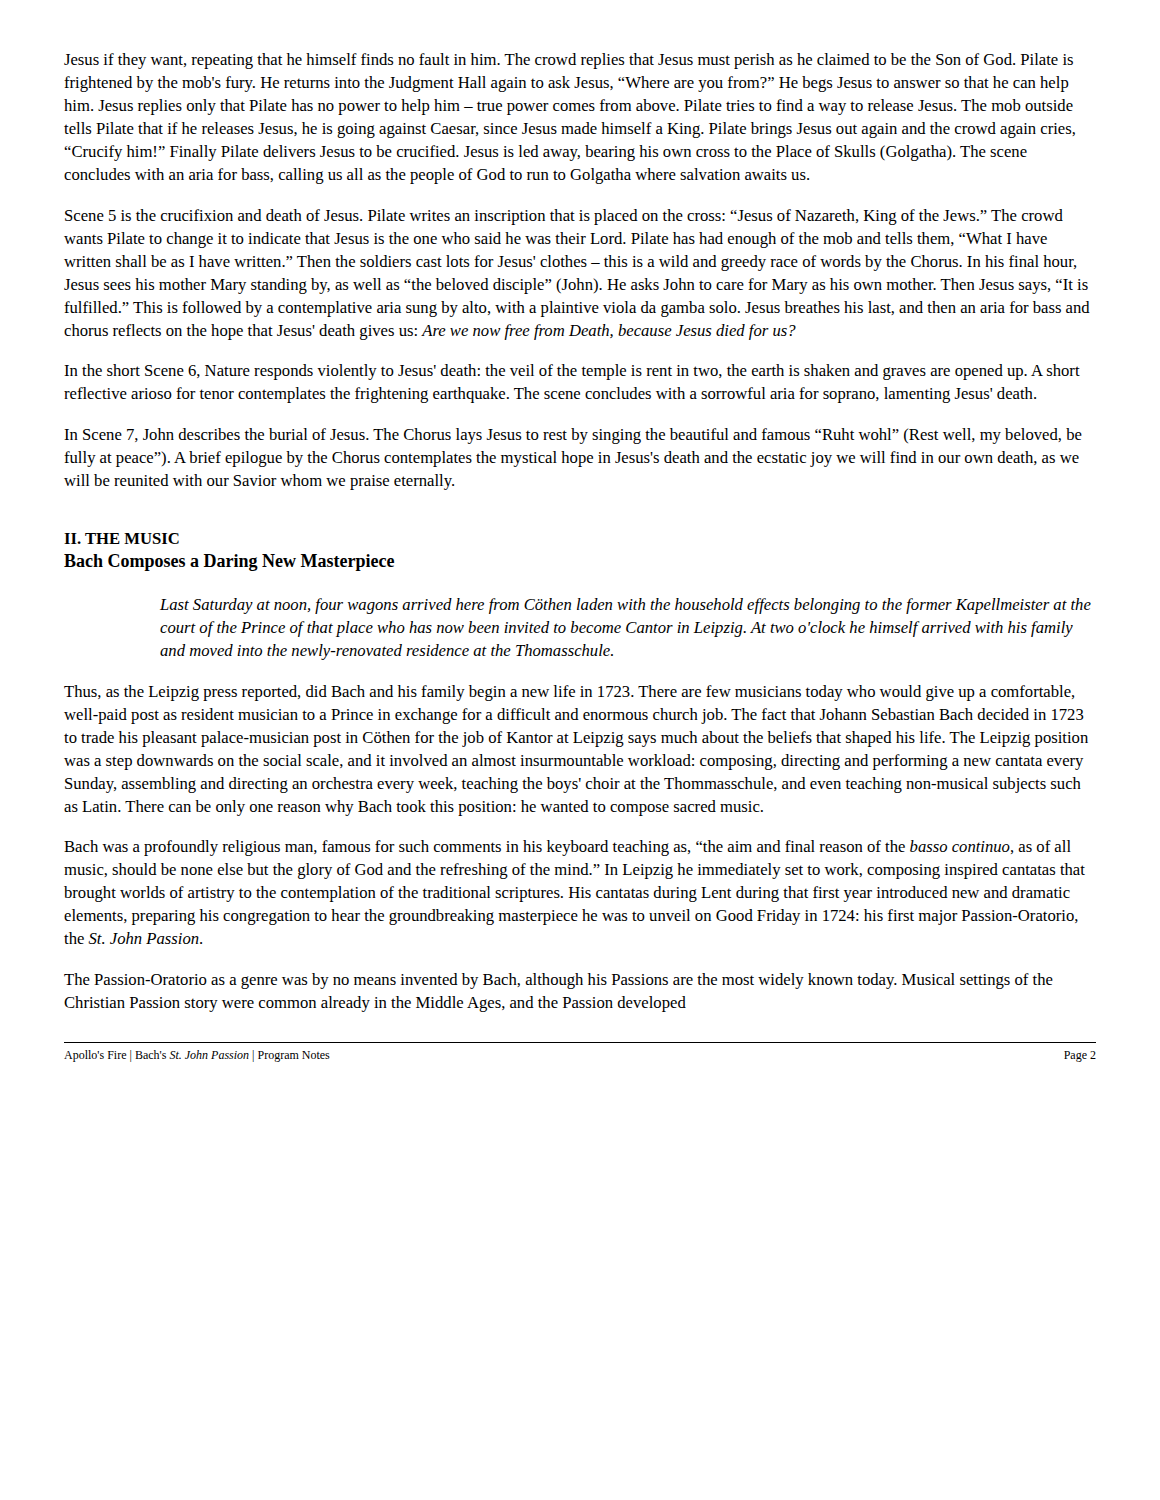Jesus if they want, repeating that he himself finds no fault in him. The crowd replies that Jesus must perish as he claimed to be the Son of God. Pilate is frightened by the mob's fury. He returns into the Judgment Hall again to ask Jesus, “Where are you from?” He begs Jesus to answer so that he can help him. Jesus replies only that Pilate has no power to help him – true power comes from above. Pilate tries to find a way to release Jesus. The mob outside tells Pilate that if he releases Jesus, he is going against Caesar, since Jesus made himself a King. Pilate brings Jesus out again and the crowd again cries, “Crucify him!” Finally Pilate delivers Jesus to be crucified. Jesus is led away, bearing his own cross to the Place of Skulls (Golgatha). The scene concludes with an aria for bass, calling us all as the people of God to run to Golgatha where salvation awaits us.
Scene 5 is the crucifixion and death of Jesus. Pilate writes an inscription that is placed on the cross: “Jesus of Nazareth, King of the Jews.” The crowd wants Pilate to change it to indicate that Jesus is the one who said he was their Lord. Pilate has had enough of the mob and tells them, “What I have written shall be as I have written.” Then the soldiers cast lots for Jesus' clothes – this is a wild and greedy race of words by the Chorus. In his final hour, Jesus sees his mother Mary standing by, as well as “the beloved disciple” (John). He asks John to care for Mary as his own mother. Then Jesus says, “It is fulfilled.” This is followed by a contemplative aria sung by alto, with a plaintive viola da gamba solo. Jesus breathes his last, and then an aria for bass and chorus reflects on the hope that Jesus' death gives us: Are we now free from Death, because Jesus died for us?
In the short Scene 6, Nature responds violently to Jesus' death: the veil of the temple is rent in two, the earth is shaken and graves are opened up. A short reflective arioso for tenor contemplates the frightening earthquake. The scene concludes with a sorrowful aria for soprano, lamenting Jesus' death.
In Scene 7, John describes the burial of Jesus. The Chorus lays Jesus to rest by singing the beautiful and famous “Ruht wohl” (Rest well, my beloved, be fully at peace”). A brief epilogue by the Chorus contemplates the mystical hope in Jesus's death and the ecstatic joy we will find in our own death, as we will be reunited with our Savior whom we praise eternally.
II. THE MUSIC
Bach Composes a Daring New Masterpiece
Last Saturday at noon, four wagons arrived here from Cöthen laden with the household effects belonging to the former Kapellmeister at the court of the Prince of that place who has now been invited to become Cantor in Leipzig. At two o'clock he himself arrived with his family and moved into the newly-renovated residence at the Thomasschule.
Thus, as the Leipzig press reported, did Bach and his family begin a new life in 1723. There are few musicians today who would give up a comfortable, well-paid post as resident musician to a Prince in exchange for a difficult and enormous church job. The fact that Johann Sebastian Bach decided in 1723 to trade his pleasant palace-musician post in Cöthen for the job of Kantor at Leipzig says much about the beliefs that shaped his life. The Leipzig position was a step downwards on the social scale, and it involved an almost insurmountable workload: composing, directing and performing a new cantata every Sunday, assembling and directing an orchestra every week, teaching the boys' choir at the Thommasschule, and even teaching non-musical subjects such as Latin. There can be only one reason why Bach took this position: he wanted to compose sacred music.
Bach was a profoundly religious man, famous for such comments in his keyboard teaching as, “the aim and final reason of the basso continuo, as of all music, should be none else but the glory of God and the refreshing of the mind.” In Leipzig he immediately set to work, composing inspired cantatas that brought worlds of artistry to the contemplation of the traditional scriptures. His cantatas during Lent during that first year introduced new and dramatic elements, preparing his congregation to hear the groundbreaking masterpiece he was to unveil on Good Friday in 1724: his first major Passion-Oratorio, the St. John Passion.
The Passion-Oratorio as a genre was by no means invented by Bach, although his Passions are the most widely known today. Musical settings of the Christian Passion story were common already in the Middle Ages, and the Passion developed
Apollo's Fire | Bach's St. John Passion | Program Notes
Page 2